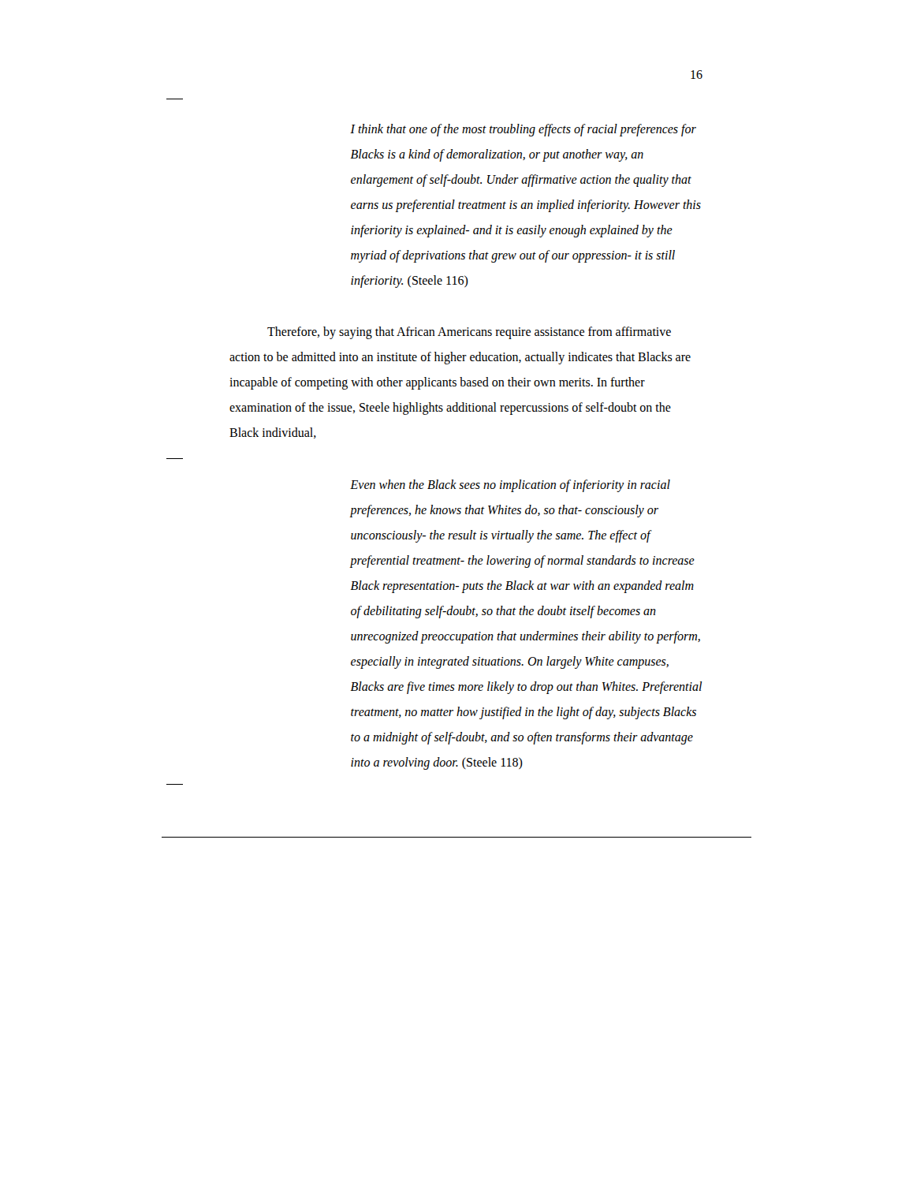16
I think that one of the most troubling effects of racial preferences for Blacks is a kind of demoralization, or put another way, an enlargement of self-doubt. Under affirmative action the quality that earns us preferential treatment is an implied inferiority. However this inferiority is explained- and it is easily enough explained by the myriad of deprivations that grew out of our oppression- it is still inferiority. (Steele 116)
Therefore, by saying that African Americans require assistance from affirmative action to be admitted into an institute of higher education, actually indicates that Blacks are incapable of competing with other applicants based on their own merits. In further examination of the issue, Steele highlights additional repercussions of self-doubt on the Black individual,
Even when the Black sees no implication of inferiority in racial preferences, he knows that Whites do, so that- consciously or unconsciously- the result is virtually the same. The effect of preferential treatment- the lowering of normal standards to increase Black representation- puts the Black at war with an expanded realm of debilitating self-doubt, so that the doubt itself becomes an unrecognized preoccupation that undermines their ability to perform, especially in integrated situations. On largely White campuses, Blacks are five times more likely to drop out than Whites. Preferential treatment, no matter how justified in the light of day, subjects Blacks to a midnight of self-doubt, and so often transforms their advantage into a revolving door. (Steele 118)